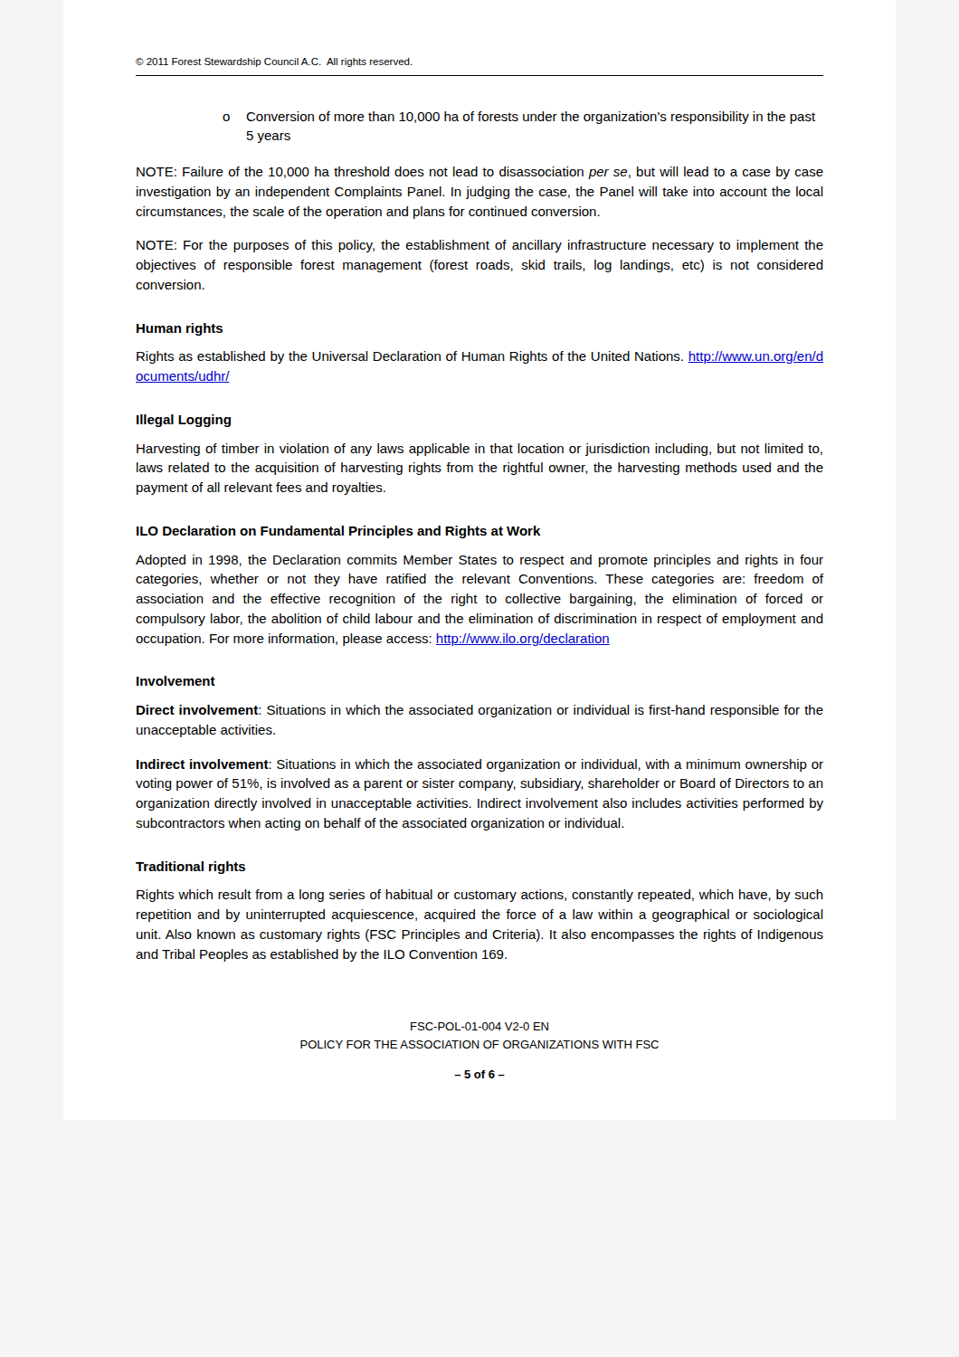© 2011 Forest Stewardship Council A.C. All rights reserved.
Conversion of more than 10,000 ha of forests under the organization's responsibility in the past 5 years
NOTE: Failure of the 10,000 ha threshold does not lead to disassociation per se, but will lead to a case by case investigation by an independent Complaints Panel. In judging the case, the Panel will take into account the local circumstances, the scale of the operation and plans for continued conversion.
NOTE: For the purposes of this policy, the establishment of ancillary infrastructure necessary to implement the objectives of responsible forest management (forest roads, skid trails, log landings, etc) is not considered conversion.
Human rights
Rights as established by the Universal Declaration of Human Rights of the United Nations. http://www.un.org/en/documents/udhr/
Illegal Logging
Harvesting of timber in violation of any laws applicable in that location or jurisdiction including, but not limited to, laws related to the acquisition of harvesting rights from the rightful owner, the harvesting methods used and the payment of all relevant fees and royalties.
ILO Declaration on Fundamental Principles and Rights at Work
Adopted in 1998, the Declaration commits Member States to respect and promote principles and rights in four categories, whether or not they have ratified the relevant Conventions. These categories are: freedom of association and the effective recognition of the right to collective bargaining, the elimination of forced or compulsory labor, the abolition of child labour and the elimination of discrimination in respect of employment and occupation. For more information, please access: http://www.ilo.org/declaration
Involvement
Direct involvement: Situations in which the associated organization or individual is first-hand responsible for the unacceptable activities.
Indirect involvement: Situations in which the associated organization or individual, with a minimum ownership or voting power of 51%, is involved as a parent or sister company, subsidiary, shareholder or Board of Directors to an organization directly involved in unacceptable activities. Indirect involvement also includes activities performed by subcontractors when acting on behalf of the associated organization or individual.
Traditional rights
Rights which result from a long series of habitual or customary actions, constantly repeated, which have, by such repetition and by uninterrupted acquiescence, acquired the force of a law within a geographical or sociological unit. Also known as customary rights (FSC Principles and Criteria). It also encompasses the rights of Indigenous and Tribal Peoples as established by the ILO Convention 169.
FSC-POL-01-004 V2-0 EN
POLICY FOR THE ASSOCIATION OF ORGANIZATIONS WITH FSC
– 5 of 6 –